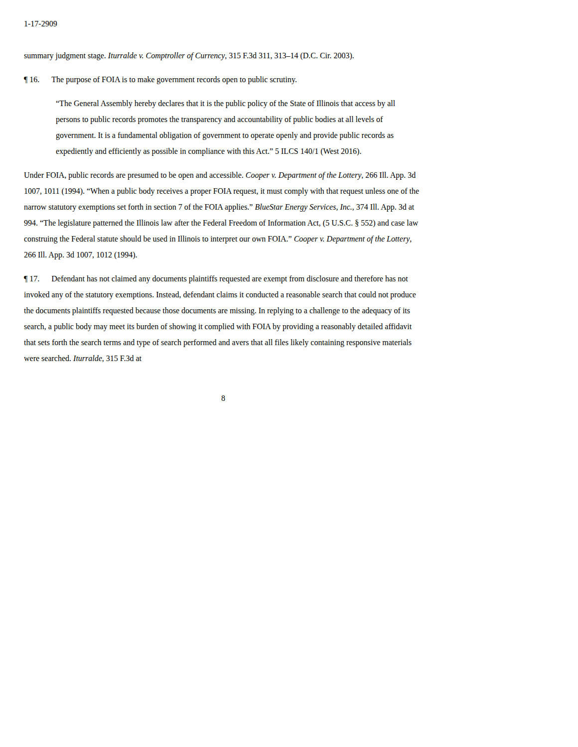1-17-2909
summary judgment stage. Iturralde v. Comptroller of Currency, 315 F.3d 311, 313–14 (D.C. Cir. 2003).
¶ 16. The purpose of FOIA is to make government records open to public scrutiny.
“The General Assembly hereby declares that it is the public policy of the State of Illinois that access by all persons to public records promotes the transparency and accountability of public bodies at all levels of government. It is a fundamental obligation of government to operate openly and provide public records as expediently and efficiently as possible in compliance with this Act.” 5 ILCS 140/1 (West 2016).
Under FOIA, public records are presumed to be open and accessible. Cooper v. Department of the Lottery, 266 Ill. App. 3d 1007, 1011 (1994). “When a public body receives a proper FOIA request, it must comply with that request unless one of the narrow statutory exemptions set forth in section 7 of the FOIA applies.” BlueStar Energy Services, Inc., 374 Ill. App. 3d at 994. “The legislature patterned the Illinois law after the Federal Freedom of Information Act, (5 U.S.C. § 552) and case law construing the Federal statute should be used in Illinois to interpret our own FOIA.” Cooper v. Department of the Lottery, 266 Ill. App. 3d 1007, 1012 (1994).
¶ 17. Defendant has not claimed any documents plaintiffs requested are exempt from disclosure and therefore has not invoked any of the statutory exemptions. Instead, defendant claims it conducted a reasonable search that could not produce the documents plaintiffs requested because those documents are missing. In replying to a challenge to the adequacy of its search, a public body may meet its burden of showing it complied with FOIA by providing a reasonably detailed affidavit that sets forth the search terms and type of search performed and avers that all files likely containing responsive materials were searched. Iturralde, 315 F.3d at
8